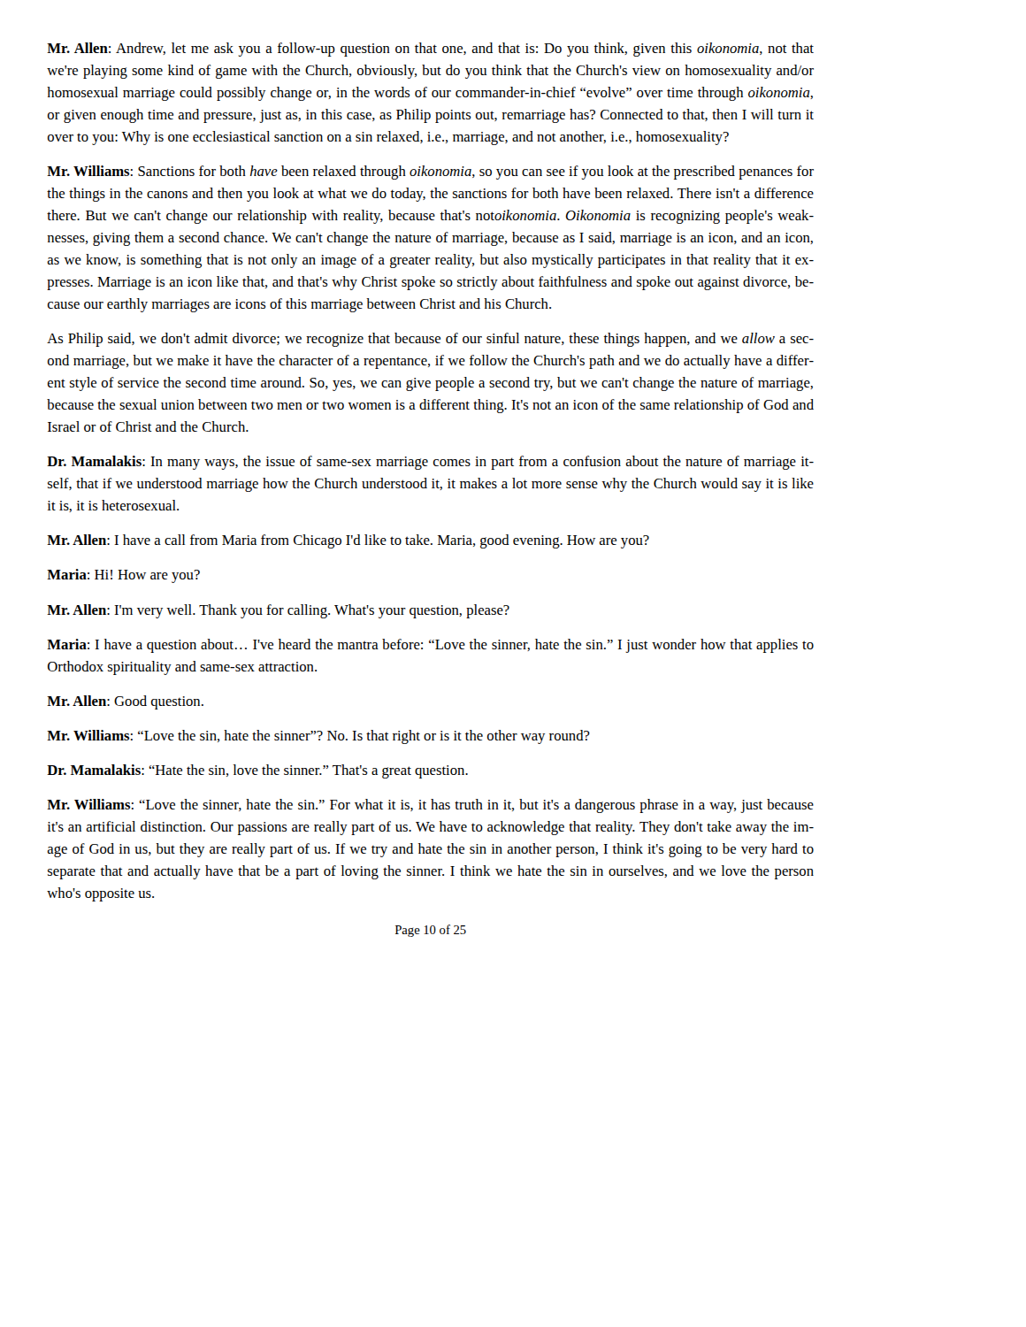Mr. Allen: Andrew, let me ask you a follow-up question on that one, and that is: Do you think, given this oikonomia, not that we're playing some kind of game with the Church, obviously, but do you think that the Church's view on homosexuality and/or homosexual marriage could possibly change or, in the words of our commander-in-chief “evolve” over time through oikonomia, or given enough time and pressure, just as, in this case, as Philip points out, remarriage has? Connected to that, then I will turn it over to you: Why is one ecclesiastical sanction on a sin relaxed, i.e., marriage, and not another, i.e., homosexuality?
Mr. Williams: Sanctions for both have been relaxed through oikonomia, so you can see if you look at the prescribed penances for the things in the canons and then you look at what we do today, the sanctions for both have been relaxed. There isn't a difference there. But we can't change our relationship with reality, because that's notoikonomia. Oikonomia is recognizing people's weaknesses, giving them a second chance. We can't change the nature of marriage, because as I said, marriage is an icon, and an icon, as we know, is something that is not only an image of a greater reality, but also mystically participates in that reality that it expresses. Marriage is an icon like that, and that's why Christ spoke so strictly about faithfulness and spoke out against divorce, because our earthly marriages are icons of this marriage between Christ and his Church.
As Philip said, we don't admit divorce; we recognize that because of our sinful nature, these things happen, and we allow a second marriage, but we make it have the character of a repentance, if we follow the Church's path and we do actually have a different style of service the second time around. So, yes, we can give people a second try, but we can't change the nature of marriage, because the sexual union between two men or two women is a different thing. It's not an icon of the same relationship of God and Israel or of Christ and the Church.
Dr. Mamalakis: In many ways, the issue of same-sex marriage comes in part from a confusion about the nature of marriage itself, that if we understood marriage how the Church understood it, it makes a lot more sense why the Church would say it is like it is, it is heterosexual.
Mr. Allen: I have a call from Maria from Chicago I'd like to take. Maria, good evening. How are you?
Maria: Hi! How are you?
Mr. Allen: I'm very well. Thank you for calling. What's your question, please?
Maria: I have a question about… I've heard the mantra before: “Love the sinner, hate the sin.” I just wonder how that applies to Orthodox spirituality and same-sex attraction.
Mr. Allen: Good question.
Mr. Williams: “Love the sin, hate the sinner”? No. Is that right or is it the other way round?
Dr. Mamalakis: “Hate the sin, love the sinner.” That's a great question.
Mr. Williams: “Love the sinner, hate the sin.” For what it is, it has truth in it, but it's a dangerous phrase in a way, just because it's an artificial distinction. Our passions are really part of us. We have to acknowledge that reality. They don't take away the image of God in us, but they are really part of us. If we try and hate the sin in another person, I think it's going to be very hard to separate that and actually have that be a part of loving the sinner. I think we hate the sin in ourselves, and we love the person who's opposite us.
Page 10 of 25